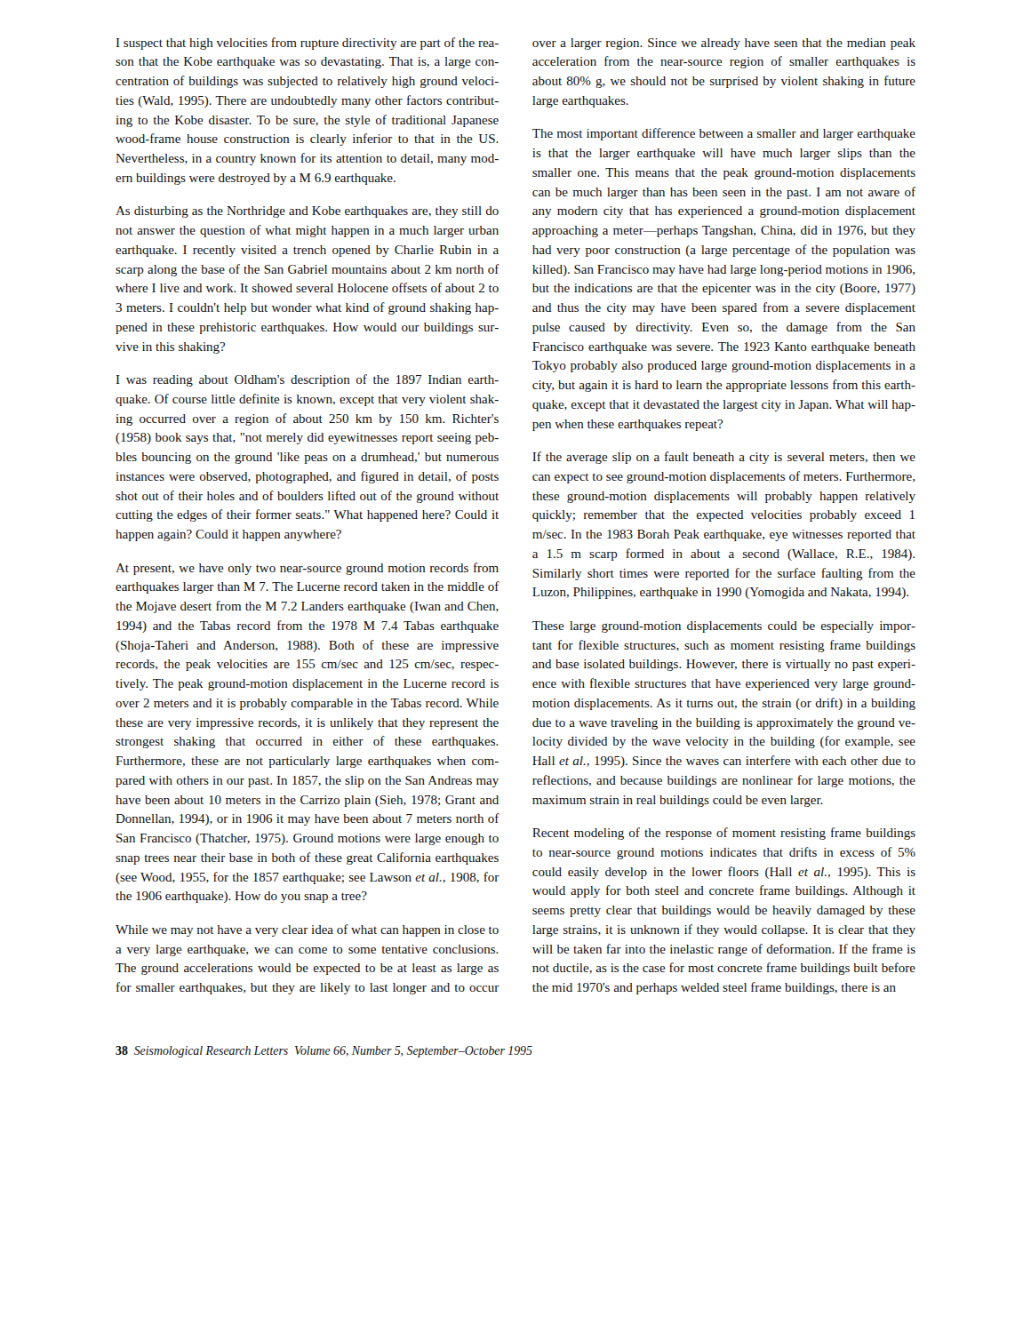I suspect that high velocities from rupture directivity are part of the reason that the Kobe earthquake was so devastating. That is, a large concentration of buildings was subjected to relatively high ground velocities (Wald, 1995). There are undoubtedly many other factors contributing to the Kobe disaster. To be sure, the style of traditional Japanese wood-frame house construction is clearly inferior to that in the US. Nevertheless, in a country known for its attention to detail, many modern buildings were destroyed by a M 6.9 earthquake.
As disturbing as the Northridge and Kobe earthquakes are, they still do not answer the question of what might happen in a much larger urban earthquake. I recently visited a trench opened by Charlie Rubin in a scarp along the base of the San Gabriel mountains about 2 km north of where I live and work. It showed several Holocene offsets of about 2 to 3 meters. I couldn't help but wonder what kind of ground shaking happened in these prehistoric earthquakes. How would our buildings survive in this shaking?
I was reading about Oldham's description of the 1897 Indian earthquake. Of course little definite is known, except that very violent shaking occurred over a region of about 250 km by 150 km. Richter's (1958) book says that, "not merely did eyewitnesses report seeing pebbles bouncing on the ground 'like peas on a drumhead,' but numerous instances were observed, photographed, and figured in detail, of posts shot out of their holes and of boulders lifted out of the ground without cutting the edges of their former seats." What happened here? Could it happen again? Could it happen anywhere?
At present, we have only two near-source ground motion records from earthquakes larger than M 7. The Lucerne record taken in the middle of the Mojave desert from the M 7.2 Landers earthquake (Iwan and Chen, 1994) and the Tabas record from the 1978 M 7.4 Tabas earthquake (Shoja-Taheri and Anderson, 1988). Both of these are impressive records, the peak velocities are 155 cm/sec and 125 cm/sec, respectively. The peak ground-motion displacement in the Lucerne record is over 2 meters and it is probably comparable in the Tabas record. While these are very impressive records, it is unlikely that they represent the strongest shaking that occurred in either of these earthquakes. Furthermore, these are not particularly large earthquakes when compared with others in our past. In 1857, the slip on the San Andreas may have been about 10 meters in the Carrizo plain (Sieh, 1978; Grant and Donnellan, 1994), or in 1906 it may have been about 7 meters north of San Francisco (Thatcher, 1975). Ground motions were large enough to snap trees near their base in both of these great California earthquakes (see Wood, 1955, for the 1857 earthquake; see Lawson et al., 1908, for the 1906 earthquake). How do you snap a tree?
While we may not have a very clear idea of what can happen in close to a very large earthquake, we can come to some tentative conclusions. The ground accelerations would be expected to be at least as large as for smaller earthquakes, but they are likely to last longer and to occur over a larger region. Since we already have seen that the median peak acceleration from the near-source region of smaller earthquakes is about 80% g, we should not be surprised by violent shaking in future large earthquakes.
The most important difference between a smaller and larger earthquake is that the larger earthquake will have much larger slips than the smaller one. This means that the peak ground-motion displacements can be much larger than has been seen in the past. I am not aware of any modern city that has experienced a ground-motion displacement approaching a meter—perhaps Tangshan, China, did in 1976, but they had very poor construction (a large percentage of the population was killed). San Francisco may have had large long-period motions in 1906, but the indications are that the epicenter was in the city (Boore, 1977) and thus the city may have been spared from a severe displacement pulse caused by directivity. Even so, the damage from the San Francisco earthquake was severe. The 1923 Kanto earthquake beneath Tokyo probably also produced large ground-motion displacements in a city, but again it is hard to learn the appropriate lessons from this earthquake, except that it devastated the largest city in Japan. What will happen when these earthquakes repeat?
If the average slip on a fault beneath a city is several meters, then we can expect to see ground-motion displacements of meters. Furthermore, these ground-motion displacements will probably happen relatively quickly; remember that the expected velocities probably exceed 1 m/sec. In the 1983 Borah Peak earthquake, eye witnesses reported that a 1.5 m scarp formed in about a second (Wallace, R.E., 1984). Similarly short times were reported for the surface faulting from the Luzon, Philippines, earthquake in 1990 (Yomogida and Nakata, 1994).
These large ground-motion displacements could be especially important for flexible structures, such as moment resisting frame buildings and base isolated buildings. However, there is virtually no past experience with flexible structures that have experienced very large ground-motion displacements. As it turns out, the strain (or drift) in a building due to a wave traveling in the building is approximately the ground velocity divided by the wave velocity in the building (for example, see Hall et al., 1995). Since the waves can interfere with each other due to reflections, and because buildings are nonlinear for large motions, the maximum strain in real buildings could be even larger.
Recent modeling of the response of moment resisting frame buildings to near-source ground motions indicates that drifts in excess of 5% could easily develop in the lower floors (Hall et al., 1995). This is would apply for both steel and concrete frame buildings. Although it seems pretty clear that buildings would be heavily damaged by these large strains, it is unknown if they would collapse. It is clear that they will be taken far into the inelastic range of deformation. If the frame is not ductile, as is the case for most concrete frame buildings built before the mid 1970's and perhaps welded steel frame buildings, there is an
38 Seismological Research Letters Volume 66, Number 5, September–October 1995